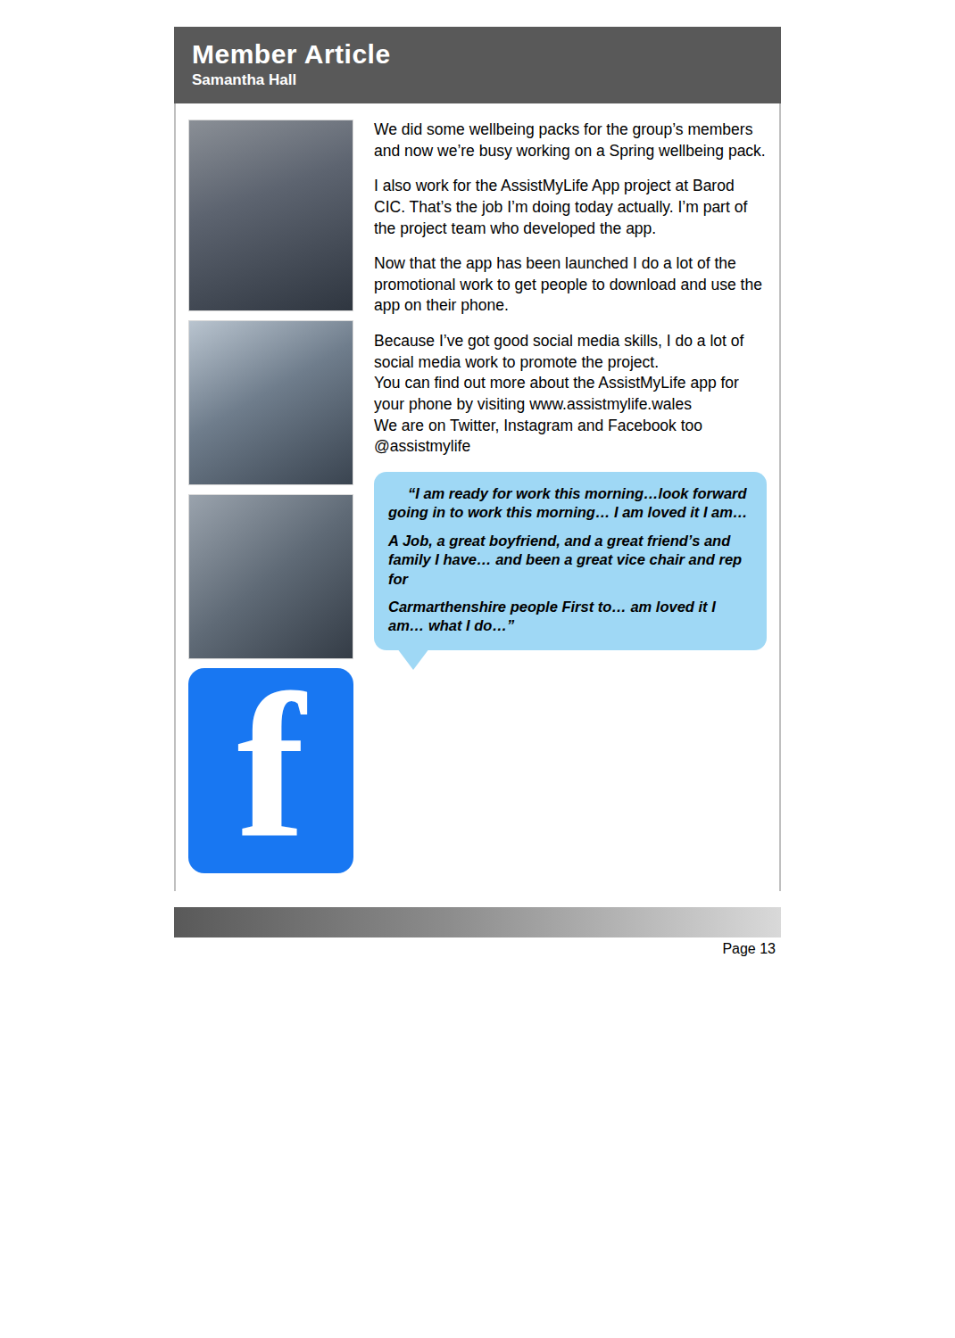Member Article
Samantha Hall
We did some wellbeing packs for the group’s members and now we’re busy working on a Spring wellbeing pack.
I also work for the AssistMyLife App project at Barod CIC. That’s the job I’m doing today actually. I’m part of the project team who developed the app.
Now that the app has been launched I do a lot of the promotional work to get people to download and use the app on their phone.
Because I’ve got good social media skills, I do a lot of social media work to promote the project.
You can find out more about the AssistMyLife app for your phone by visiting www.assistmylife.wales
We are on Twitter, Instagram and Facebook too @assistmylife
“I am ready for work this morning…look forward going in to work this morning… I am loved it I am…
A Job, a great boyfriend, and a great friend’s and family I have… and been a great vice chair and rep for
Carmarthenshire people First to… am loved it I am… what I do…”
Page 13